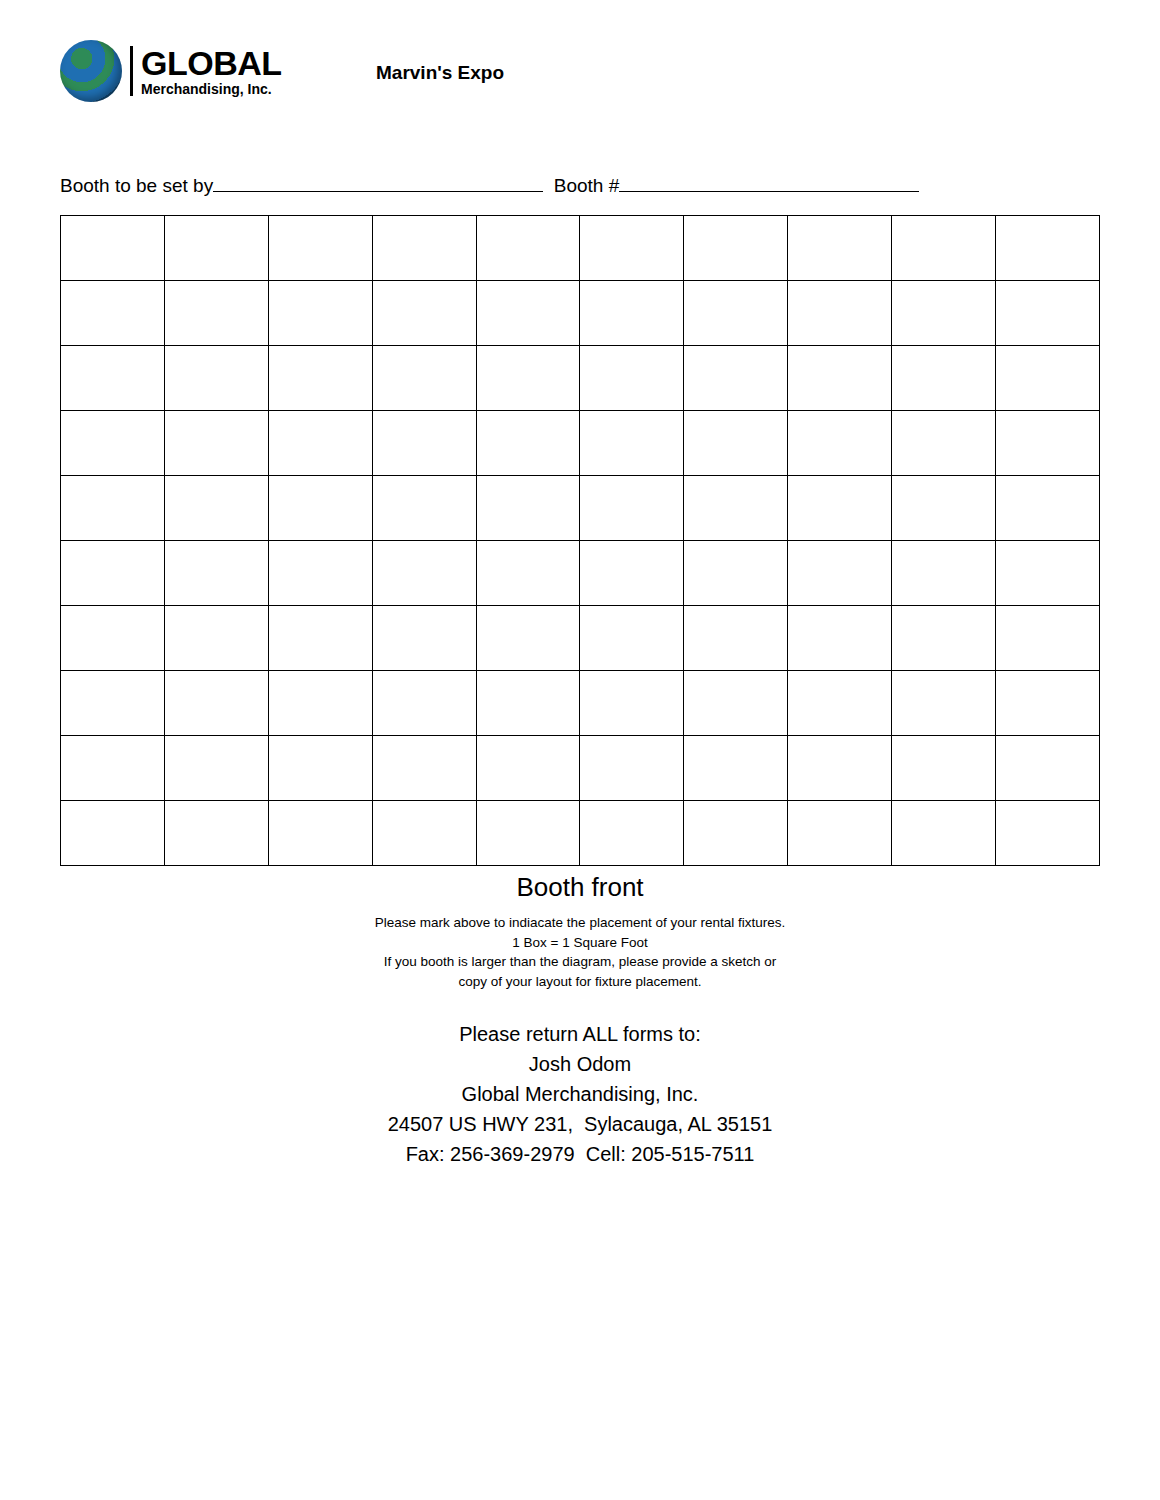GLOBAL
Merchandising, Inc.
Marvin's Expo
Booth to be set by Booth #
Booth front
Please mark above to indiacate the placement of your rental fixtures.
1 Box = 1 Square Foot
If you booth is larger than the diagram, please provide a sketch or
copy of your layout for fixture placement.
Please return ALL forms to:
Josh Odom
Global Merchandising, Inc.
24507 US HWY 231, Sylacauga, AL 35151
Fax: 256-369-2979 Cell: 205-515-7511